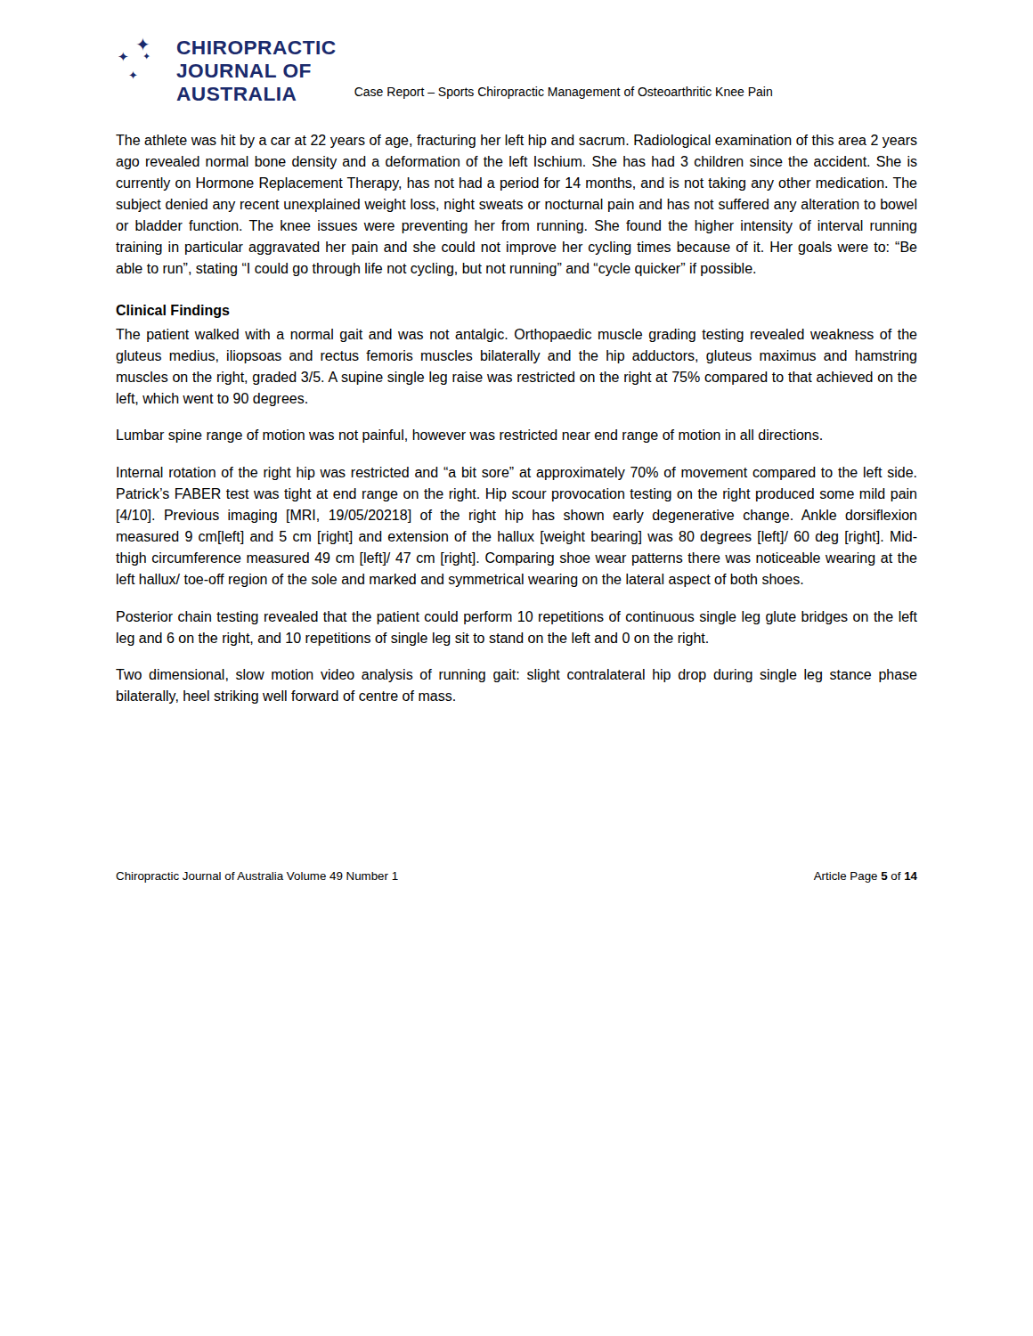✦ ✦ ✦ ✦
CHIROPRACTIC
JOURNAL OF
AUSTRALIA
Case Report – Sports Chiropractic Management of Osteoarthritic Knee Pain
The athlete was hit by a car at 22 years of age, fracturing her left hip and sacrum. Radiological examination of this area 2 years ago revealed normal bone density and a deformation of the left Ischium. She has had 3 children since the accident. She is currently on Hormone Replacement Therapy, has not had a period for 14 months, and is not taking any other medication. The subject denied any recent unexplained weight loss, night sweats or nocturnal pain and has not suffered any alteration to bowel or bladder function. The knee issues were preventing her from running. She found the higher intensity of interval running training in particular aggravated her pain and she could not improve her cycling times because of it. Her goals were to: “Be able to run”, stating “I could go through life not cycling, but not running” and “cycle quicker” if possible.
Clinical Findings
The patient walked with a normal gait and was not antalgic. Orthopaedic muscle grading testing revealed weakness of the gluteus medius, iliopsoas and rectus femoris muscles bilaterally and the hip adductors, gluteus maximus and hamstring muscles on the right, graded 3/5. A supine single leg raise was restricted on the right at 75% compared to that achieved on the left, which went to 90 degrees.
Lumbar spine range of motion was not painful, however was restricted near end range of motion in all directions.
Internal rotation of the right hip was restricted and “a bit sore” at approximately 70% of movement compared to the left side. Patrick’s FABER test was tight at end range on the right. Hip scour provocation testing on the right produced some mild pain [4/10]. Previous imaging [MRI, 19/05/20218] of the right hip has shown early degenerative change. Ankle dorsiflexion measured 9 cm[left] and 5 cm [right] and extension of the hallux [weight bearing] was 80 degrees [left]/ 60 deg [right]. Mid- thigh circumference measured 49 cm [left]/ 47 cm [right]. Comparing shoe wear patterns there was noticeable wearing at the left hallux/ toe-off region of the sole and marked and symmetrical wearing on the lateral aspect of both shoes.
Posterior chain testing revealed that the patient could perform 10 repetitions of continuous single leg glute bridges on the left leg and 6 on the right, and 10 repetitions of single leg sit to stand on the left and 0 on the right.
Two dimensional, slow motion video analysis of running gait: slight contralateral hip drop during single leg stance phase bilaterally, heel striking well forward of centre of mass.
Chiropractic Journal of Australia Volume 49 Number 1
Article Page 5 of 14